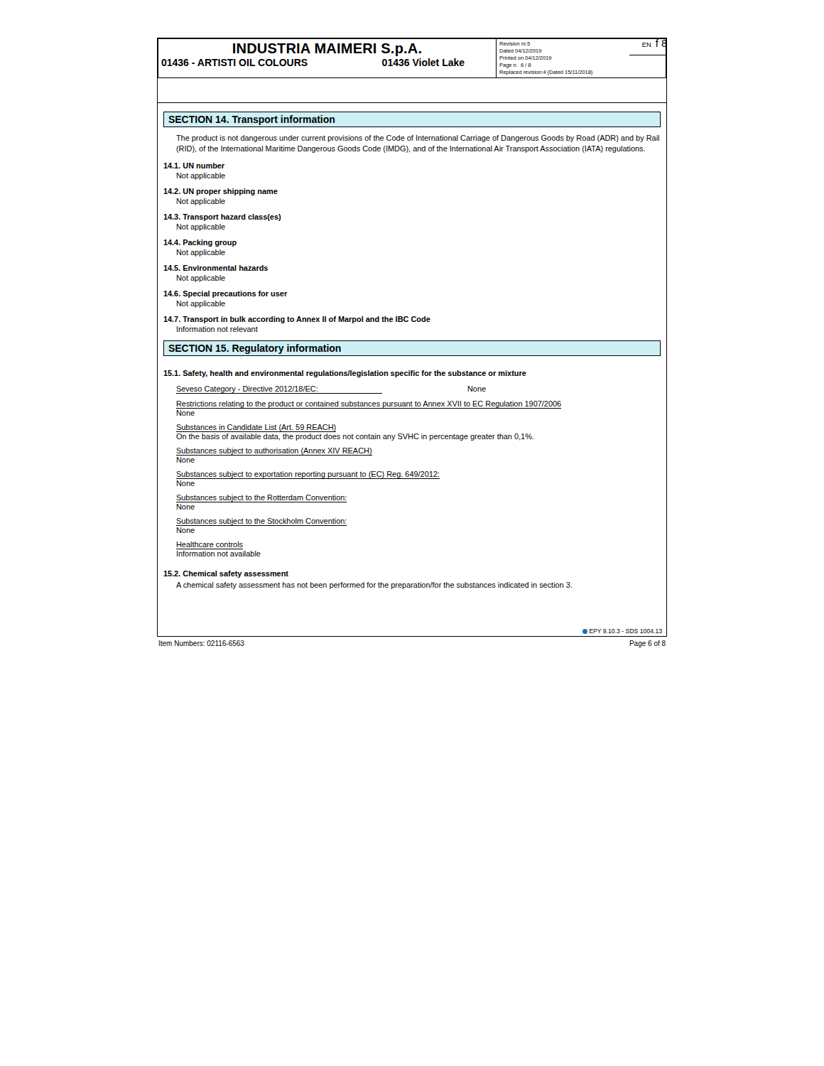ENf 8
| INDUSTRIA MAIMERI S.p.A. 01436 - ARTISTI OIL COLOURS 01436 Violet Lake | Revision nr.5 Dated 04/12/2019 Printed on 04/12/2019 Page n. 6 / 8 Replaced revision:4 (Dated 15/11/2018) |
SECTION 14. Transport information
The product is not dangerous under current provisions of the Code of International Carriage of Dangerous Goods by Road (ADR) and by Rail (RID), of the International Maritime Dangerous Goods Code (IMDG), and of the International Air Transport Association (IATA) regulations.
14.1. UN number
Not applicable
14.2. UN proper shipping name
Not applicable
14.3. Transport hazard class(es)
Not applicable
14.4. Packing group
Not applicable
14.5. Environmental hazards
Not applicable
14.6. Special precautions for user
Not applicable
14.7. Transport in bulk according to Annex II of Marpol and the IBC Code
Information not relevant
SECTION 15. Regulatory information
15.1. Safety, health and environmental regulations/legislation specific for the substance or mixture
Seveso Category - Directive 2012/18/EC: None
Restrictions relating to the product or contained substances pursuant to Annex XVII to EC Regulation 1907/2006
None
Substances in Candidate List (Art. 59 REACH)
On the basis of available data, the product does not contain any SVHC in percentage greater than 0,1%.
Substances subject to authorisation (Annex XIV REACH)
None
Substances subject to exportation reporting pursuant to (EC) Reg. 649/2012:
None
Substances subject to the Rotterdam Convention:
None
Substances subject to the Stockholm Convention:
None
Healthcare controls
Information not available
15.2. Chemical safety assessment
A chemical safety assessment has not been performed for the preparation/for the substances indicated in section 3.
EPY 9.10.3 - SDS 1004.13
Item Numbers: 02116-6563
Page 6 of 8